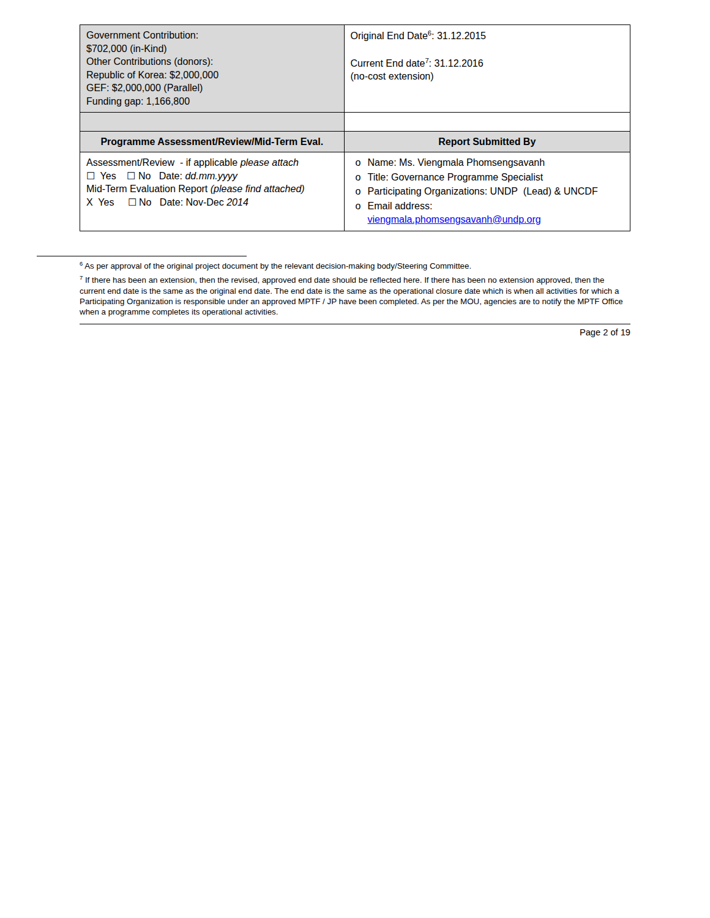| Government Contribution: $702,000 (in-Kind) Other Contributions (donors): Republic of Korea: $2,000,000 GEF: $2,000,000 (Parallel) Funding gap: 1,166,800 | Original End Date 6 : 31.12.2015 Current End date 7 : 31.12.2016 (no-cost extension) |
| Programme Assessment/Review/Mid-Term Eval. | Report Submitted By |
| Assessment/Review - if applicable please attach ☐ Yes ☐ No Date: dd.mm.yyyy Mid-Term Evaluation Report (please find attached) X Yes ☐ No Date: Nov-Dec 2014 | Name: Ms. Viengmala Phomsengsavanh Title: Governance Programme Specialist Participating Organizations: UNDP (Lead) & UNCDF Email address: viengmala.phomsengsavanh@undp.org |
6 As per approval of the original project document by the relevant decision-making body/Steering Committee.
7 If there has been an extension, then the revised, approved end date should be reflected here. If there has been no extension approved, then the current end date is the same as the original end date. The end date is the same as the operational closure date which is when all activities for which a Participating Organization is responsible under an approved MPTF / JP have been completed. As per the MOU, agencies are to notify the MPTF Office when a programme completes its operational activities.
Page 2 of 19